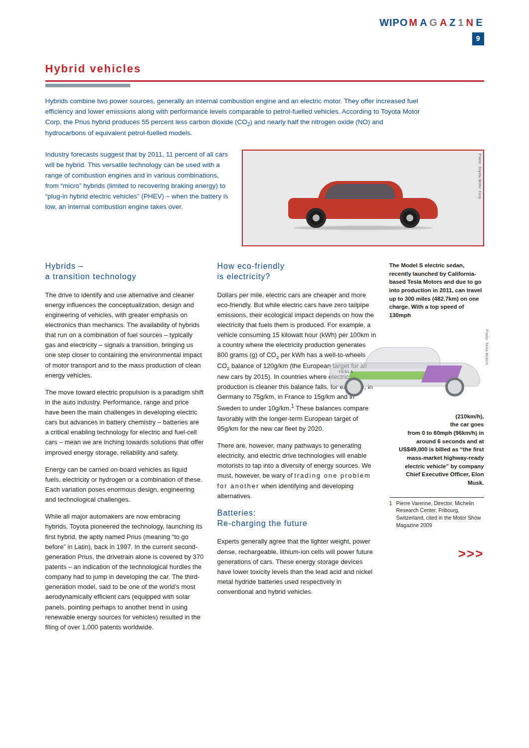WIPO MAGAZ 1 NE
9
Hybrid vehicles
Hybrids combine two power sources, generally an internal combustion engine and an electric motor. They offer increased fuel efficiency and lower emissions along with performance levels comparable to petrol-fuelled vehicles. According to Toyota Motor Corp, the Prius hybrid produces 55 percent less carbon dioxide (CO2) and nearly half the nitrogen oxide (NO) and hydrocarbons of equivalent petrol-fuelled models.
Industry forecasts suggest that by 2011, 11 percent of all cars will be hybrid. This versatile technology can be used with a range of combustion engines and in various combinations, from “micro” hybrids (limited to recovering braking energy) to “plug-in hybrid electric vehicles” (PHEV) – when the battery is low, an internal combustion engine takes over.
Photo: Toyota Motor Corp
Hybrids –
a transition technology
The drive to identify and use alternative and cleaner energy influences the conceptualization, design and engineering of vehicles, with greater emphasis on electronics than mechanics. The availability of hybrids that run on a combination of fuel sources – typically gas and electricity – signals a transition, bringing us one step closer to containing the environmental impact of motor transport and to the mass production of clean energy vehicles.
The move toward electric propulsion is a paradigm shift in the auto industry. Performance, range and price have been the main challenges in developing electric cars but advances in battery chemistry – batteries are a critical enabling technology for electric and fuel-cell cars – mean we are inching towards solutions that offer improved energy storage, reliability and safety.
Energy can be carried on-board vehicles as liquid fuels, electricity or hydrogen or a combination of these. Each variation poses enormous design, engineering and technological challenges.
While all major automakers are now embracing hybrids, Toyota pioneered the technology, launching its first hybrid, the aptly named Prius (meaning “to go before” in Latin), back in 1997. In the current second-generation Prius, the drivetrain alone is covered by 370 patents – an indication of the technological hurdles the company had to jump in developing the car. The third-generation model, said to be one of the world’s most aerodynamically efficient cars (equipped with solar panels, pointing perhaps to another trend in using renewable energy sources for vehicles) resulted in the filing of over 1,000 patents worldwide.
How eco-friendly
is electricity?
Dollars per mile, electric cars are cheaper and more eco-friendly. But while electric cars have zero tailpipe emissions, their ecological impact depends on how the electricity that fuels them is produced. For example, a vehicle consuming 15 kilowatt hour (kWh) per 100km in a country where the electricity production generates 800 grams (g) of CO2 per kWh has a well-to-wheels CO2 balance of 120g/km (the European target for all new cars by 2015). In countries where electricity production is cleaner this balance falls, for example, in Germany to 75g/km, in France to 15g/km and in Sweden to under 10g/km.1 These balances compare favorably with the longer-term European target of 95g/km for the new car fleet by 2020.
There are, however, many pathways to generating electricity, and electric drive technologies will enable motorists to tap into a diversity of energy sources. We must, however, be wary of trading one problem for another when identifying and developing alternatives.
Batteries:
Re-charging the future
Experts generally agree that the lighter weight, power dense, rechargeable, lithium-ion cells will power future generations of cars. These energy storage devices have lower toxicity levels than the lead acid and nickel metal hydride batteries used respectively in conventional and hybrid vehicles.
The Model S electric sedan, recently launched by California-based Tesla Motors and due to go into production in 2011, can travel up to 300 miles (482.7km) on one charge. With a top speed of 130mph
Photo: Tesla Motors
TESLA
(210km/h),
the car goes
from 0 to 60mph (96km/h) in around 6 seconds and at US$49,000 is billed as “the first mass-market highway-ready electric vehicle” by company Chief Executive Officer, Elon Musk.
1
Pierre Varenne, Director, Michelin Research Center, Fribourg, Switzerland, cited in the Motor Show Magazine 2009
>>>